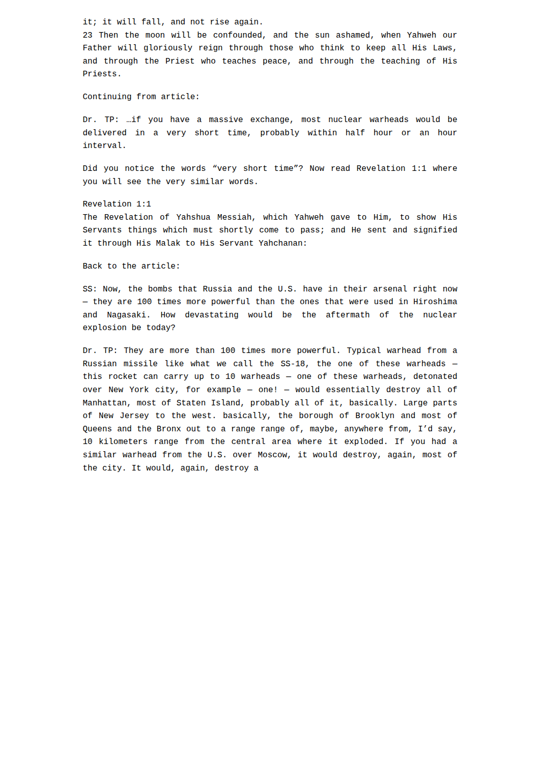it; it will fall, and not rise again.
23 Then the moon will be confounded, and the sun ashamed, when Yahweh our Father will gloriously reign through those who think to keep all His Laws, and through the Priest who teaches peace, and through the teaching of His Priests.
Continuing from article:
Dr. TP: …if you have a massive exchange, most nuclear warheads would be delivered in a very short time, probably within half hour or an hour interval.
Did you notice the words “very short time”? Now read Revelation 1:1 where you will see the very similar words.
Revelation 1:1
The Revelation of Yahshua Messiah, which Yahweh gave to Him, to show His Servants things which must shortly come to pass; and He sent and signified it through His Malak to His Servant Yahchanan:
Back to the article:
SS: Now, the bombs that Russia and the U.S. have in their arsenal right now — they are 100 times more powerful than the ones that were used in Hiroshima and Nagasaki. How devastating would be the aftermath of the nuclear explosion be today?
Dr. TP: They are more than 100 times more powerful. Typical warhead from a Russian missile like what we call the SS-18, the one of these warheads — this rocket can carry up to 10 warheads — one of these warheads, detonated over New York city, for example — one! — would essentially destroy all of Manhattan, most of Staten Island, probably all of it, basically. Large parts of New Jersey to the west. basically, the borough of Brooklyn and most of Queens and the Bronx out to a range range of, maybe, anywhere from, I’d say, 10 kilometers range from the central area where it exploded. If you had a similar warhead from the U.S. over Moscow, it would destroy, again, most of the city. It would, again, destroy a